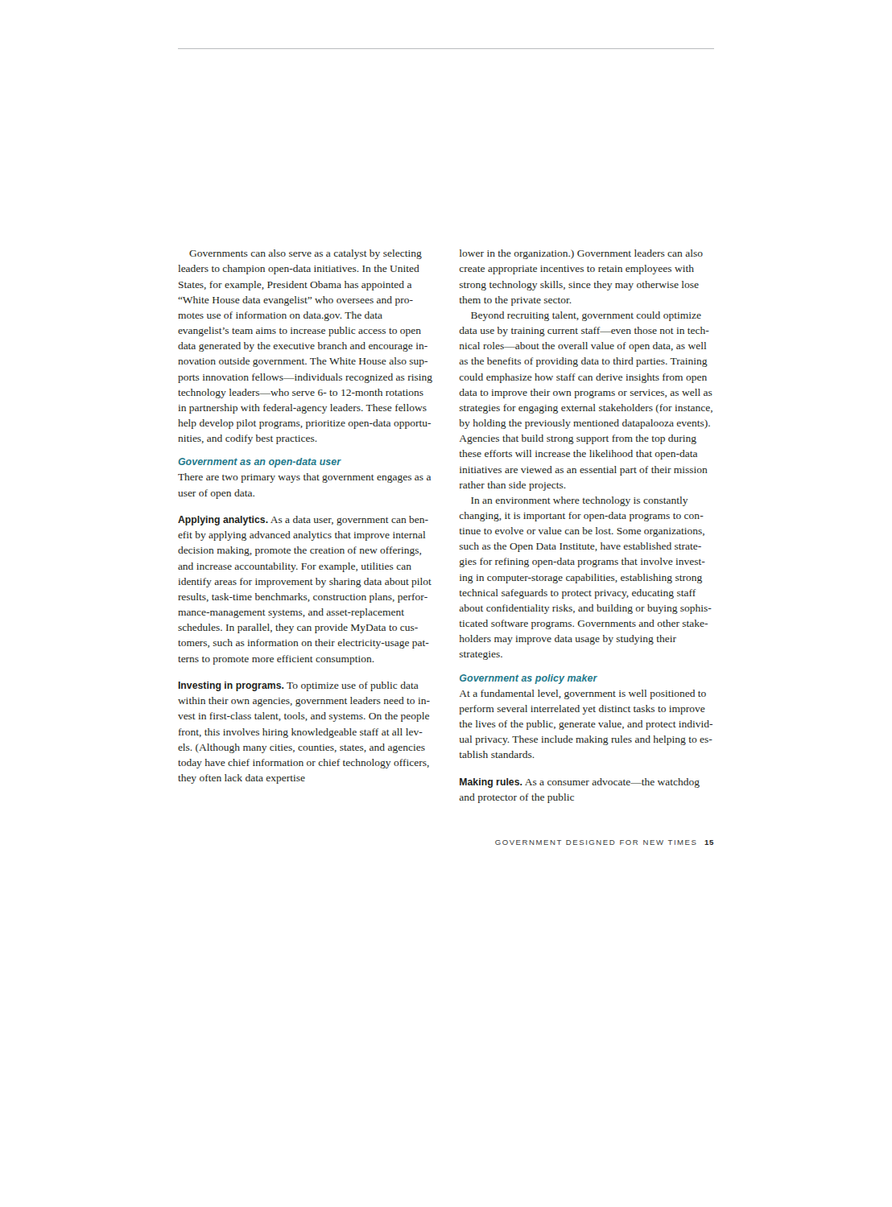Governments can also serve as a catalyst by selecting leaders to champion open-data initiatives. In the United States, for example, President Obama has appointed a “White House data evangelist” who oversees and promotes use of information on data.gov. The data evangelist’s team aims to increase public access to open data generated by the executive branch and encourage innovation outside government. The White House also supports innovation fellows—individuals recognized as rising technology leaders—who serve 6- to 12-month rotations in partnership with federal-agency leaders. These fellows help develop pilot programs, prioritize open-data opportunities, and codify best practices.
Government as an open-data user
There are two primary ways that government engages as a user of open data.
Applying analytics. As a data user, government can benefit by applying advanced analytics that improve internal decision making, promote the creation of new offerings, and increase accountability. For example, utilities can identify areas for improvement by sharing data about pilot results, task-time benchmarks, construction plans, performance-management systems, and asset-replacement schedules. In parallel, they can provide MyData to customers, such as information on their electricity-usage patterns to promote more efficient consumption.
Investing in programs. To optimize use of public data within their own agencies, government leaders need to invest in first-class talent, tools, and systems. On the people front, this involves hiring knowledgeable staff at all levels. (Although many cities, counties, states, and agencies today have chief information or chief technology officers, they often lack data expertise
lower in the organization.) Government leaders can also create appropriate incentives to retain employees with strong technology skills, since they may otherwise lose them to the private sector.
Beyond recruiting talent, government could optimize data use by training current staff—even those not in technical roles—about the overall value of open data, as well as the benefits of providing data to third parties. Training could emphasize how staff can derive insights from open data to improve their own programs or services, as well as strategies for engaging external stakeholders (for instance, by holding the previously mentioned datapalooza events). Agencies that build strong support from the top during these efforts will increase the likelihood that open-data initiatives are viewed as an essential part of their mission rather than side projects.
In an environment where technology is constantly changing, it is important for open-data programs to continue to evolve or value can be lost. Some organizations, such as the Open Data Institute, have established strategies for refining open-data programs that involve investing in computer-storage capabilities, establishing strong technical safeguards to protect privacy, educating staff about confidentiality risks, and building or buying sophisticated software programs. Governments and other stakeholders may improve data usage by studying their strategies.
Government as policy maker
At a fundamental level, government is well positioned to perform several interrelated yet distinct tasks to improve the lives of the public, generate value, and protect individual privacy. These include making rules and helping to establish standards.
Making rules. As a consumer advocate—the watchdog and protector of the public
GOVERNMENT DESIGNED FOR NEW TIMES 15